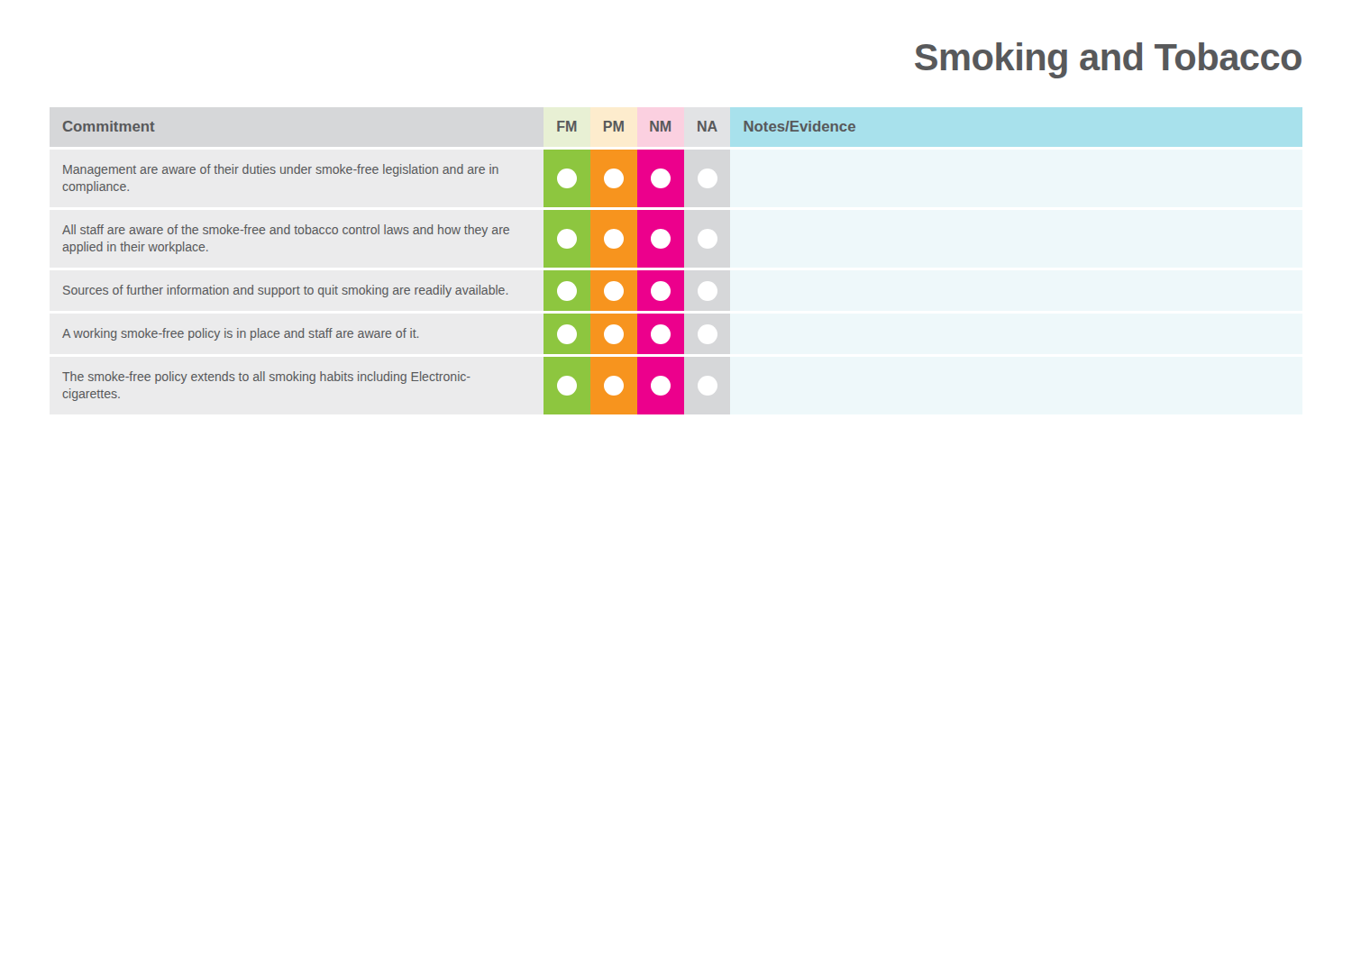Smoking and Tobacco
| Commitment | FM | PM | NM | NA | Notes/Evidence |
| --- | --- | --- | --- | --- | --- |
| Management are aware of their duties under smoke-free legislation and are in compliance. | | | | | |
| All staff are aware of the smoke-free and tobacco control laws and how they are applied in their workplace. | | | | | |
| Sources of further information and support to quit smoking are readily available. | | | | | |
| A working smoke-free policy is in place and staff are aware of it. | | | | | |
| The smoke-free policy extends to all smoking habits including Electronic-cigarettes. | | | | | |